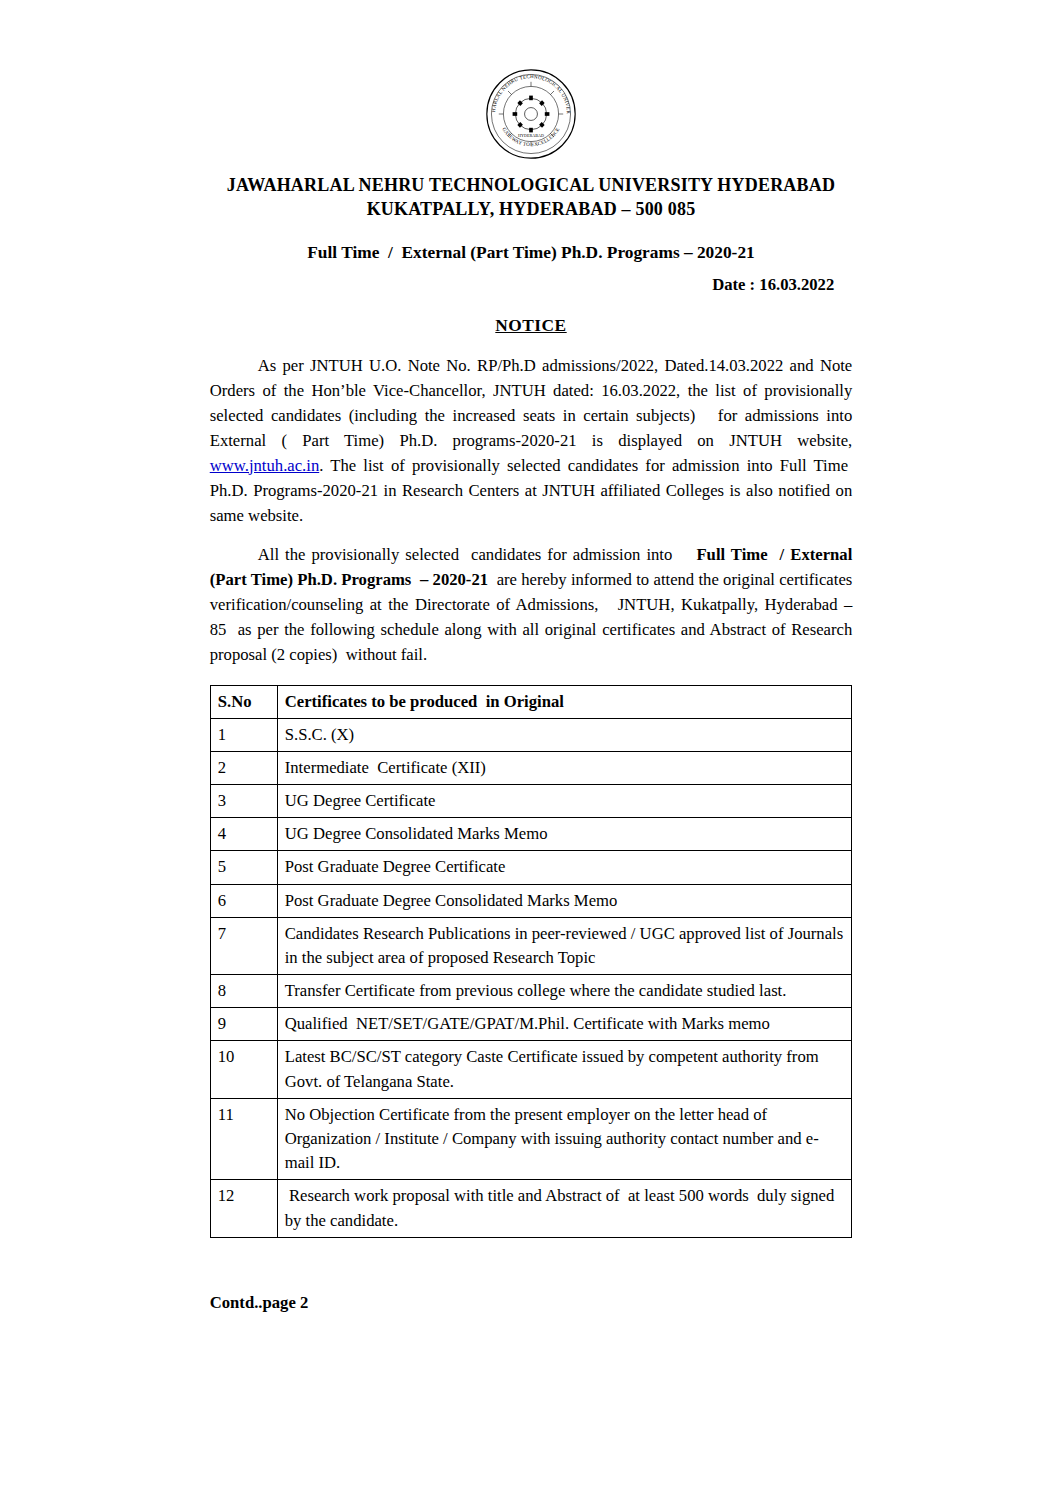JAWAHARLAL NEHRU TECHNOLOGICAL UNIVERSITY GATEWAY TO EXCELLENCE HYDERABAD
JAWAHARLAL NEHRU TECHNOLOGICAL UNIVERSITY HYDERABAD
KUKATPALLY, HYDERABAD – 500 085
Full Time / External (Part Time) Ph.D. Programs – 2020-21
Date : 16.03.2022
NOTICE
As per JNTUH U.O. Note No. RP/Ph.D admissions/2022, Dated.14.03.2022 and Note Orders of the Hon’ble Vice-Chancellor, JNTUH dated: 16.03.2022, the list of provisionally selected candidates (including the increased seats in certain subjects) for admissions into External ( Part Time) Ph.D. programs-2020-21 is displayed on JNTUH website, www.jntuh.ac.in. The list of provisionally selected candidates for admission into Full Time Ph.D. Programs-2020-21 in Research Centers at JNTUH affiliated Colleges is also notified on same website.
All the provisionally selected candidates for admission into Full Time / External (Part Time) Ph.D. Programs – 2020-21 are hereby informed to attend the original certificates verification/counseling at the Directorate of Admissions, JNTUH, Kukatpally, Hyderabad – 85 as per the following schedule along with all original certificates and Abstract of Research proposal (2 copies) without fail.
| S.No | Certificates to be produced in Original |
| --- | --- |
| 1 | S.S.C. (X) |
| 2 | Intermediate Certificate (XII) |
| 3 | UG Degree Certificate |
| 4 | UG Degree Consolidated Marks Memo |
| 5 | Post Graduate Degree Certificate |
| 6 | Post Graduate Degree Consolidated Marks Memo |
| 7 | Candidates Research Publications in peer-reviewed / UGC approved list of Journals in the subject area of proposed Research Topic |
| 8 | Transfer Certificate from previous college where the candidate studied last. |
| 9 | Qualified NET/SET/GATE/GPAT/M.Phil. Certificate with Marks memo |
| 10 | Latest BC/SC/ST category Caste Certificate issued by competent authority from Govt. of Telangana State. |
| 11 | No Objection Certificate from the present employer on the letter head of Organization / Institute / Company with issuing authority contact number and e-mail ID. |
| 12 | Research work proposal with title and Abstract of at least 500 words duly signed by the candidate. |
Contd..page 2